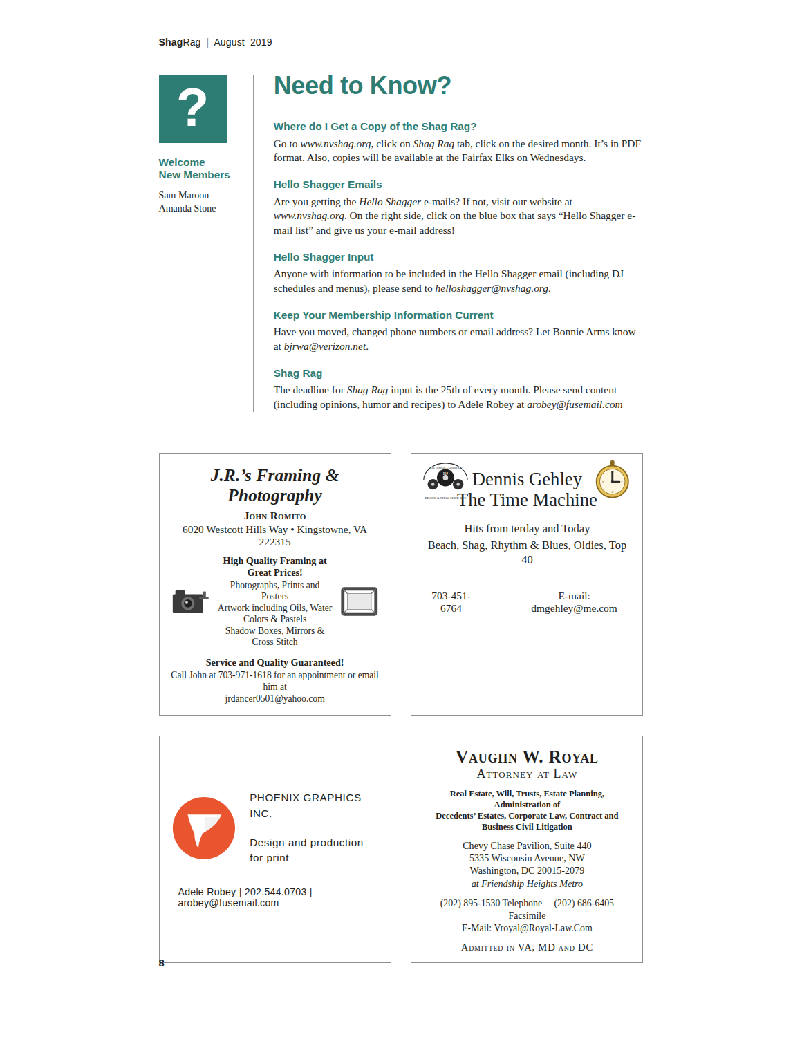Shag Rag | August 2019
?
Welcome
New Members
Sam Maroon
Amanda Stone
Need to Know?
Where do I Get a Copy of the Shag Rag?
Go to www.nvshag.org, click on Shag Rag tab, click on the desired month. It’s in PDF format. Also, copies will be available at the Fairfax Elks on Wednesdays.
Hello Shagger Emails
Are you getting the Hello Shagger e-mails? If not, visit our website at www.nvshag.org. On the right side, click on the blue box that says “Hello Shagger e-mail list” and give us your e-mail address!
Hello Shagger Input
Anyone with information to be included in the Hello Shagger email (including DJ schedules and menus), please send to helloshagger@nvshag.org.
Keep Your Membership Information Current
Have you moved, changed phone numbers or email address? Let Bonnie Arms know at bjrwa@verizon.net.
Shag Rag
The deadline for Shag Rag input is the 25th of every month. Please send content (including opinions, humor and recipes) to Adele Robey at arobey@fusemail.com
J.R.’s Framing & Photography
John Romito
6020 Westcott Hills Way • Kingstowne, VA 222315
High Quality Framing at Great Prices!
Photographs, Prints and Posters
Artwork including Oils, Water Colors & Pastels
Shadow Boxes, Mirrors & Cross Stitch
Service and Quality Guaranteed!
Call John at 703-971-1618 for an appointment or email him at
jrdancer0501@yahoo.com
THE ASSOCIATION OF BEACH & SHAG CLUB DJ’S DJ
12 3 6 9
Dennis Gehley
The Time Machine
Hits from terday and Today
Beach, Shag, Rhythm & Blues, Oldies, Top 40
703-451-6764 E-mail: dmgehley@me.com
PHOENIX GRAPHICS INC.
Design and production for print
Adele Robey | 202.544.0703 | arobey@fusemail.com
Vaughn W. Royal
Attorney at Law
Real Estate, Will, Trusts, Estate Planning, Administration of
Decedents’ Estates, Corporate Law, Contract and Business Civil Litigation
Chevy Chase Pavilion, Suite 440
5335 Wisconsin Avenue, NW
Washington, DC 20015-2079
at Friendship Heights Metro
(202) 895-1530 Telephone (202) 686-6405 Facsimile
E-Mail: Vroyal@Royal-Law.Com
Admitted in VA, MD and DC
8